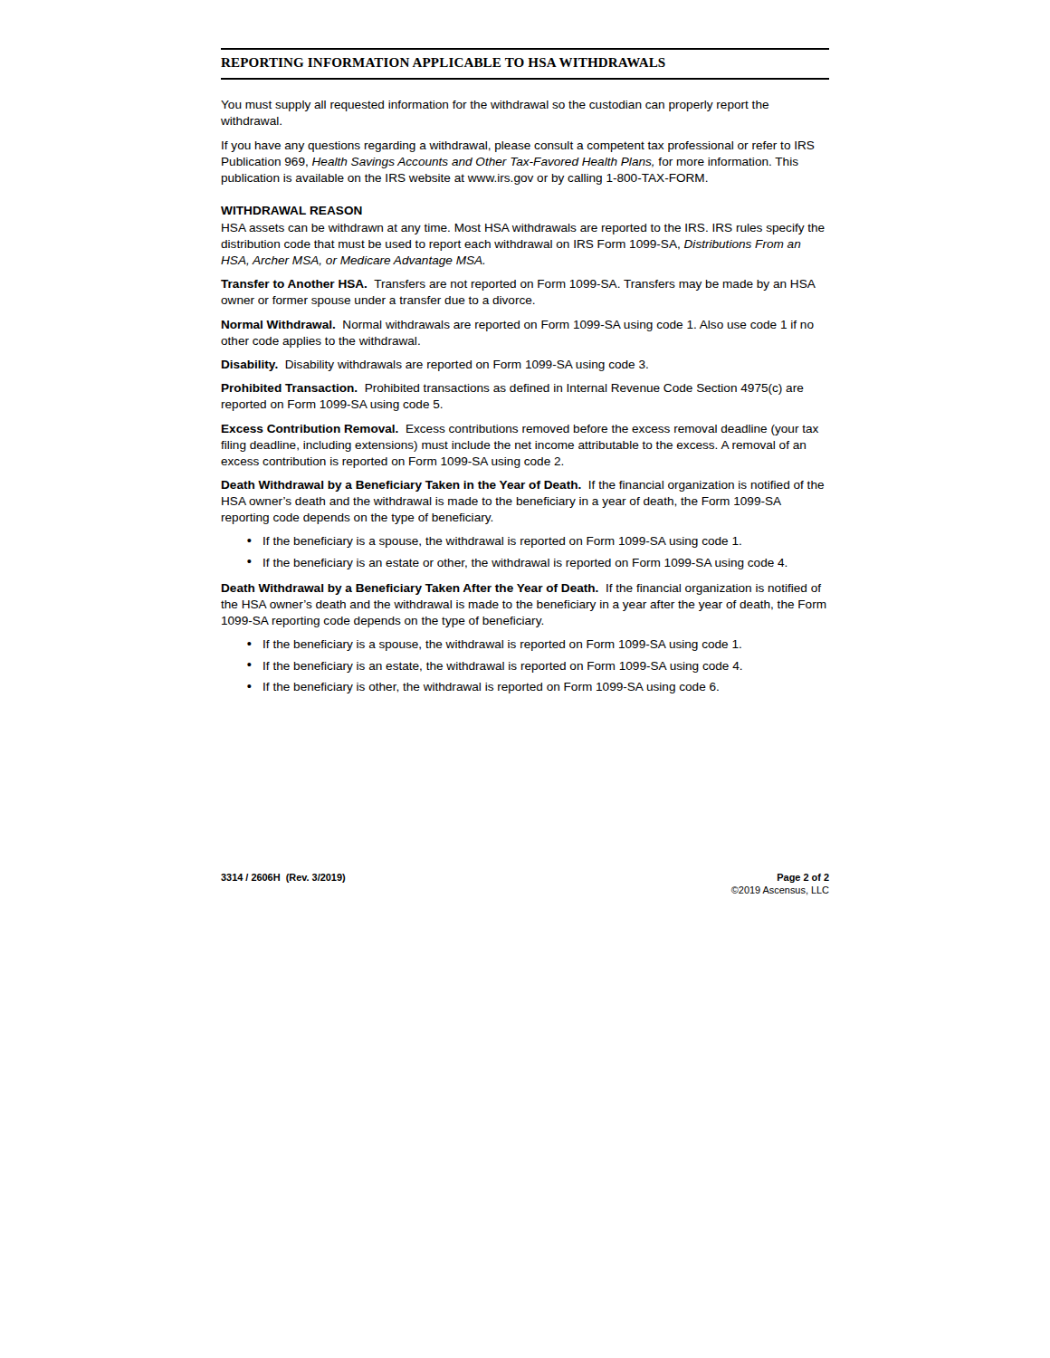Reporting Information Applicable to HSA Withdrawals
You must supply all requested information for the withdrawal so the custodian can properly report the withdrawal.
If you have any questions regarding a withdrawal, please consult a competent tax professional or refer to IRS Publication 969, Health Savings Accounts and Other Tax-Favored Health Plans, for more information. This publication is available on the IRS website at www.irs.gov or by calling 1-800-TAX-FORM.
Withdrawal Reason
HSA assets can be withdrawn at any time. Most HSA withdrawals are reported to the IRS. IRS rules specify the distribution code that must be used to report each withdrawal on IRS Form 1099-SA, Distributions From an HSA, Archer MSA, or Medicare Advantage MSA.
Transfer to Another HSA. Transfers are not reported on Form 1099-SA. Transfers may be made by an HSA owner or former spouse under a transfer due to a divorce.
Normal Withdrawal. Normal withdrawals are reported on Form 1099-SA using code 1. Also use code 1 if no other code applies to the withdrawal.
Disability. Disability withdrawals are reported on Form 1099-SA using code 3.
Prohibited Transaction. Prohibited transactions as defined in Internal Revenue Code Section 4975(c) are reported on Form 1099-SA using code 5.
Excess Contribution Removal. Excess contributions removed before the excess removal deadline (your tax filing deadline, including extensions) must include the net income attributable to the excess. A removal of an excess contribution is reported on Form 1099-SA using code 2.
Death Withdrawal by a Beneficiary Taken in the Year of Death. If the financial organization is notified of the HSA owner’s death and the withdrawal is made to the beneficiary in a year of death, the Form 1099-SA reporting code depends on the type of beneficiary.
If the beneficiary is a spouse, the withdrawal is reported on Form 1099-SA using code 1.
If the beneficiary is an estate or other, the withdrawal is reported on Form 1099-SA using code 4.
Death Withdrawal by a Beneficiary Taken After the Year of Death. If the financial organization is notified of the HSA owner’s death and the withdrawal is made to the beneficiary in a year after the year of death, the Form 1099-SA reporting code depends on the type of beneficiary.
If the beneficiary is a spouse, the withdrawal is reported on Form 1099-SA using code 1.
If the beneficiary is an estate, the withdrawal is reported on Form 1099-SA using code 4.
If the beneficiary is other, the withdrawal is reported on Form 1099-SA using code 6.
3314 / 2606H (Rev. 3/2019)
Page 2 of 2
©2019 Ascensus, LLC